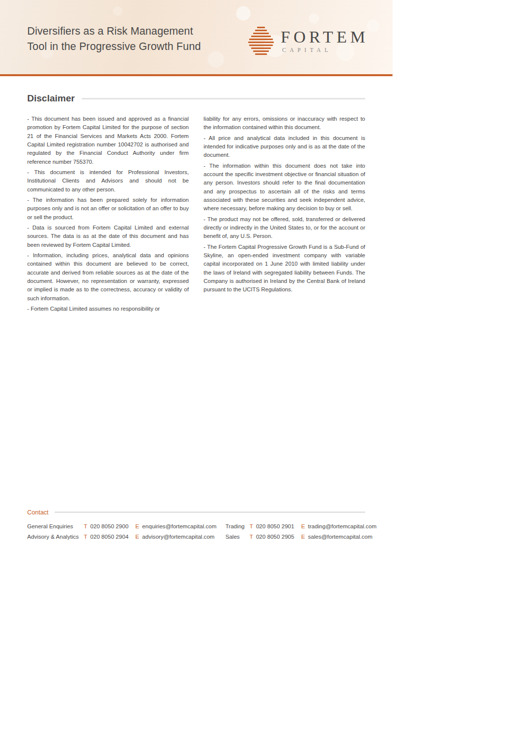Diversifiers as a Risk Management
Tool in the Progressive Growth Fund
FORTEM
CAPITAL
Disclaimer
- This document has been issued and approved as a financial promotion by Fortem Capital Limited for the purpose of section 21 of the Financial Services and Markets Acts 2000. Fortem Capital Limited registration number 10042702 is authorised and regulated by the Financial Conduct Authority under firm reference number 755370.
- This document is intended for Professional Investors, Institutional Clients and Advisors and should not be communicated to any other person.
- The information has been prepared solely for information purposes only and is not an offer or solicitation of an offer to buy or sell the product.
- Data is sourced from Fortem Capital Limited and external sources. The data is as at the date of this document and has been reviewed by Fortem Capital Limited.
- Information, including prices, analytical data and opinions contained within this document are believed to be correct, accurate and derived from reliable sources as at the date of the document. However, no representation or warranty, expressed or implied is made as to the correctness, accuracy or validity of such information.
- Fortem Capital Limited assumes no responsibility or
liability for any errors, omissions or inaccuracy with respect to the information contained within this document.
- All price and analytical data included in this document is intended for indicative purposes only and is as at the date of the document.
- The information within this document does not take into account the specific investment objective or financial situation of any person. Investors should refer to the final documentation and any prospectus to ascertain all of the risks and terms associated with these securities and seek independent advice, where necessary, before making any decision to buy or sell.
- The product may not be offered, sold, transferred or delivered directly or indirectly in the United States to, or for the account or benefit of, any U.S. Person.
- The Fortem Capital Progressive Growth Fund is a Sub-Fund of Skyline, an open-ended investment company with variable capital incorporated on 1 June 2010 with limited liability under the laws of Ireland with segregated liability between Funds. The Company is authorised in Ireland by the Central Bank of Ireland pursuant to the UCITS Regulations.
Contact
| General Enquiries | | T | 020 8050 2900 | E | enquiries@fortemcapital.com | Trading | | T | 020 8050 2901 | E | trading@fortemcapital.com |
| Advisory & Analytics | | T | 020 8050 2904 | E | advisory@fortemcapital.com | Sales | | T | 020 8050 2905 | E | sales@fortemcapital.com |